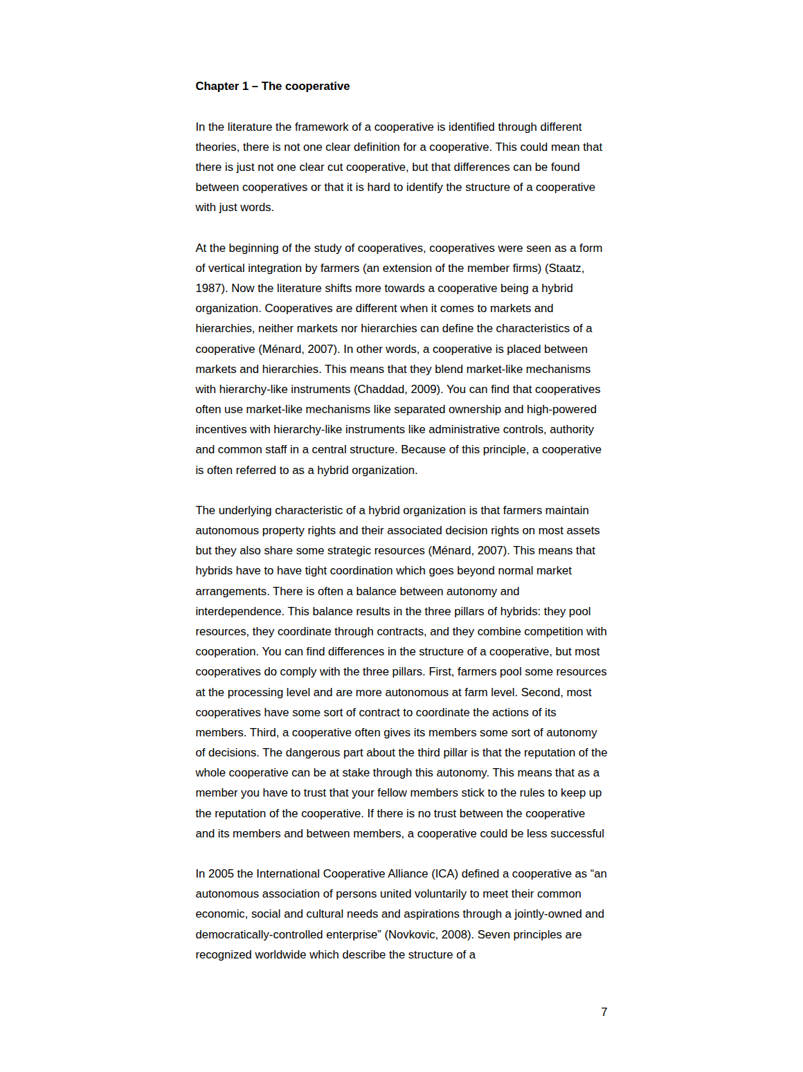Chapter 1 – The cooperative
In the literature the framework of a cooperative is identified through different theories, there is not one clear definition for a cooperative. This could mean that there is just not one clear cut cooperative, but that differences can be found between cooperatives or that it is hard to identify the structure of a cooperative with just words.
At the beginning of the study of cooperatives, cooperatives were seen as a form of vertical integration by farmers (an extension of the member firms) (Staatz, 1987). Now the literature shifts more towards a cooperative being a hybrid organization. Cooperatives are different when it comes to markets and hierarchies, neither markets nor hierarchies can define the characteristics of a cooperative (Ménard, 2007). In other words, a cooperative is placed between markets and hierarchies. This means that they blend market-like mechanisms with hierarchy-like instruments (Chaddad, 2009). You can find that cooperatives often use market-like mechanisms like separated ownership and high-powered incentives with hierarchy-like instruments like administrative controls, authority and common staff in a central structure. Because of this principle, a cooperative is often referred to as a hybrid organization.
The underlying characteristic of a hybrid organization is that farmers maintain autonomous property rights and their associated decision rights on most assets but they also share some strategic resources (Ménard, 2007). This means that hybrids have to have tight coordination which goes beyond normal market arrangements. There is often a balance between autonomy and interdependence. This balance results in the three pillars of hybrids: they pool resources, they coordinate through contracts, and they combine competition with cooperation. You can find differences in the structure of a cooperative, but most cooperatives do comply with the three pillars. First, farmers pool some resources at the processing level and are more autonomous at farm level. Second, most cooperatives have some sort of contract to coordinate the actions of its members. Third, a cooperative often gives its members some sort of autonomy of decisions. The dangerous part about the third pillar is that the reputation of the whole cooperative can be at stake through this autonomy. This means that as a member you have to trust that your fellow members stick to the rules to keep up the reputation of the cooperative. If there is no trust between the cooperative and its members and between members, a cooperative could be less successful
In 2005 the International Cooperative Alliance (ICA) defined a cooperative as “an autonomous association of persons united voluntarily to meet their common economic, social and cultural needs and aspirations through a jointly-owned and democratically-controlled enterprise” (Novkovic, 2008). Seven principles are recognized worldwide which describe the structure of a
7